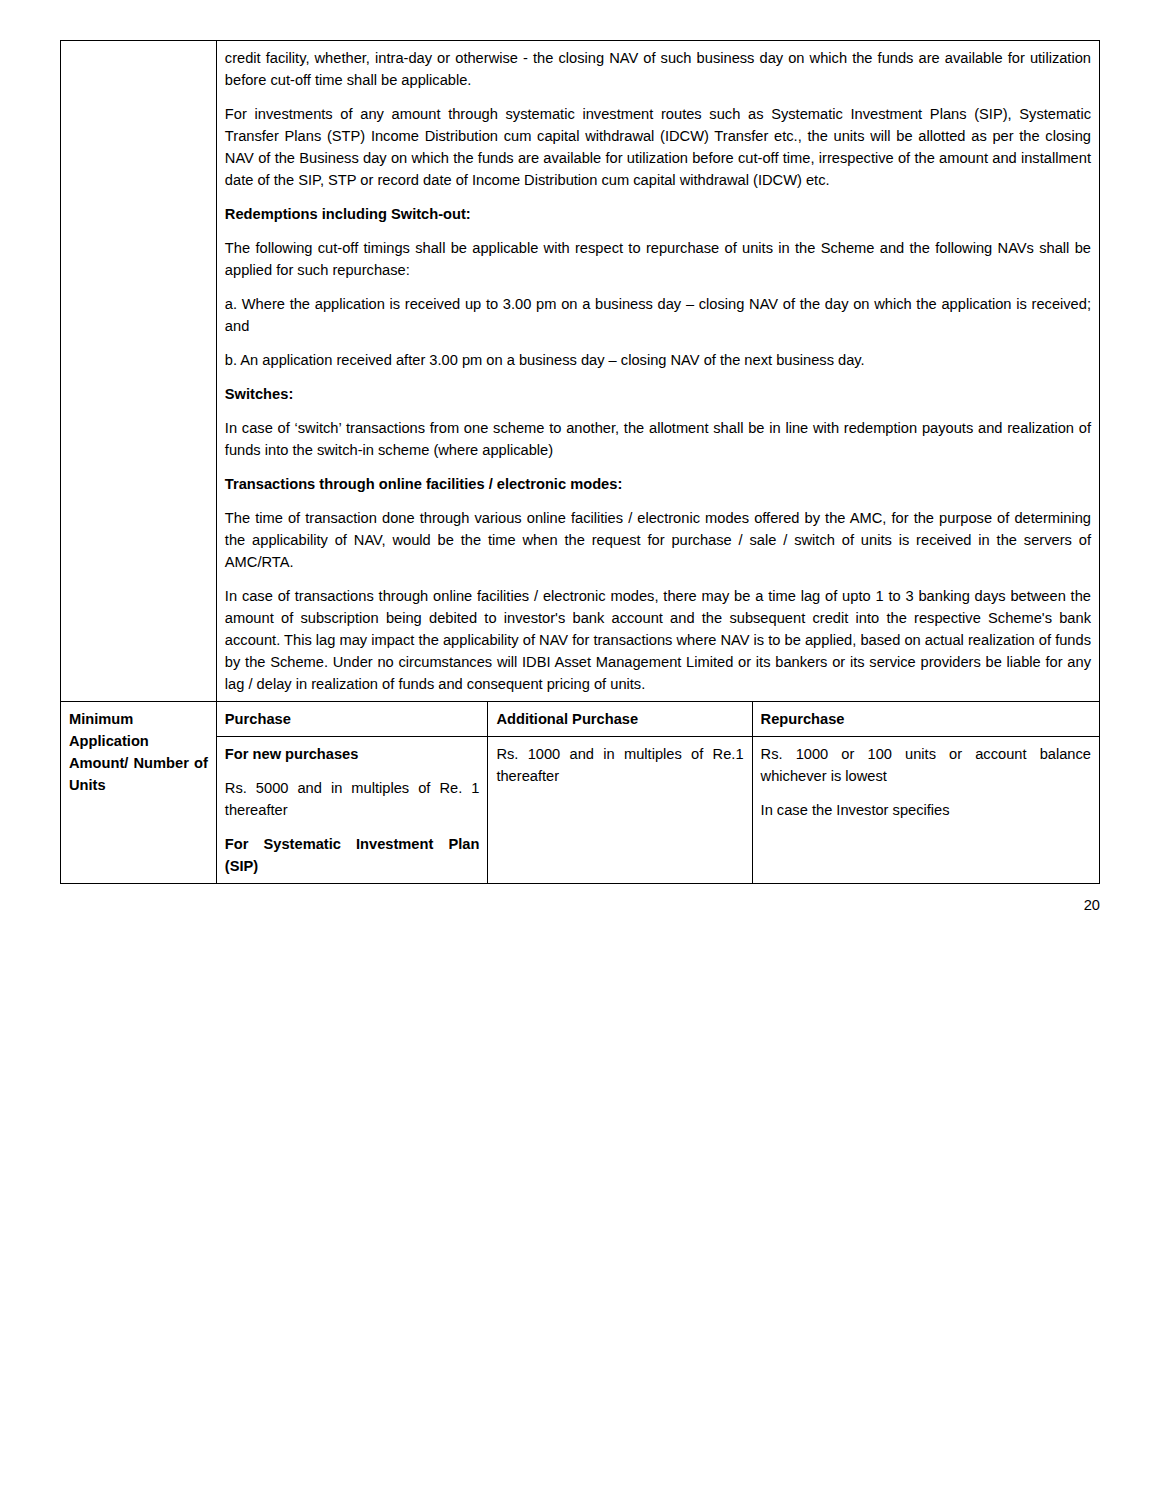| | credit facility, whether, intra-day or otherwise - the closing NAV of such business day on which the funds are available for utilization before cut-off time shall be applicable. For investments of any amount through systematic investment routes such as Systematic Investment Plans (SIP), Systematic Transfer Plans (STP) Income Distribution cum capital withdrawal (IDCW) Transfer etc., the units will be allotted as per the closing NAV of the Business day on which the funds are available for utilization before cut-off time, irrespective of the amount and installment date of the SIP, STP or record date of Income Distribution cum capital withdrawal (IDCW) etc. Redemptions including Switch-out: The following cut-off timings shall be applicable with respect to repurchase of units in the Scheme and the following NAVs shall be applied for such repurchase: a. Where the application is received up to 3.00 pm on a business day – closing NAV of the day on which the application is received; and b. An application received after 3.00 pm on a business day – closing NAV of the next business day. Switches: In case of ‘switch’ transactions from one scheme to another, the allotment shall be in line with redemption payouts and realization of funds into the switch-in scheme (where applicable) Transactions through online facilities / electronic modes: The time of transaction done through various online facilities / electronic modes offered by the AMC, for the purpose of determining the applicability of NAV, would be the time when the request for purchase / sale / switch of units is received in the servers of AMC/RTA. In case of transactions through online facilities / electronic modes, there may be a time lag of upto 1 to 3 banking days between the amount of subscription being debited to investor's bank account and the subsequent credit into the respective Scheme's bank account. This lag may impact the applicability of NAV for transactions where NAV is to be applied, based on actual realization of funds by the Scheme. Under no circumstances will IDBI Asset Management Limited or its bankers or its service providers be liable for any lag / delay in realization of funds and consequent pricing of units. |
| Minimum Application Amount/ Number of Units | Purchase | Additional Purchase | Repurchase |
| For new purchases Rs. 5000 and in multiples of Re. 1 thereafter For Systematic Investment Plan (SIP) | Rs. 1000 and in multiples of Re.1 thereafter | Rs. 1000 or 100 units or account balance whichever is lowest In case the Investor specifies |
20